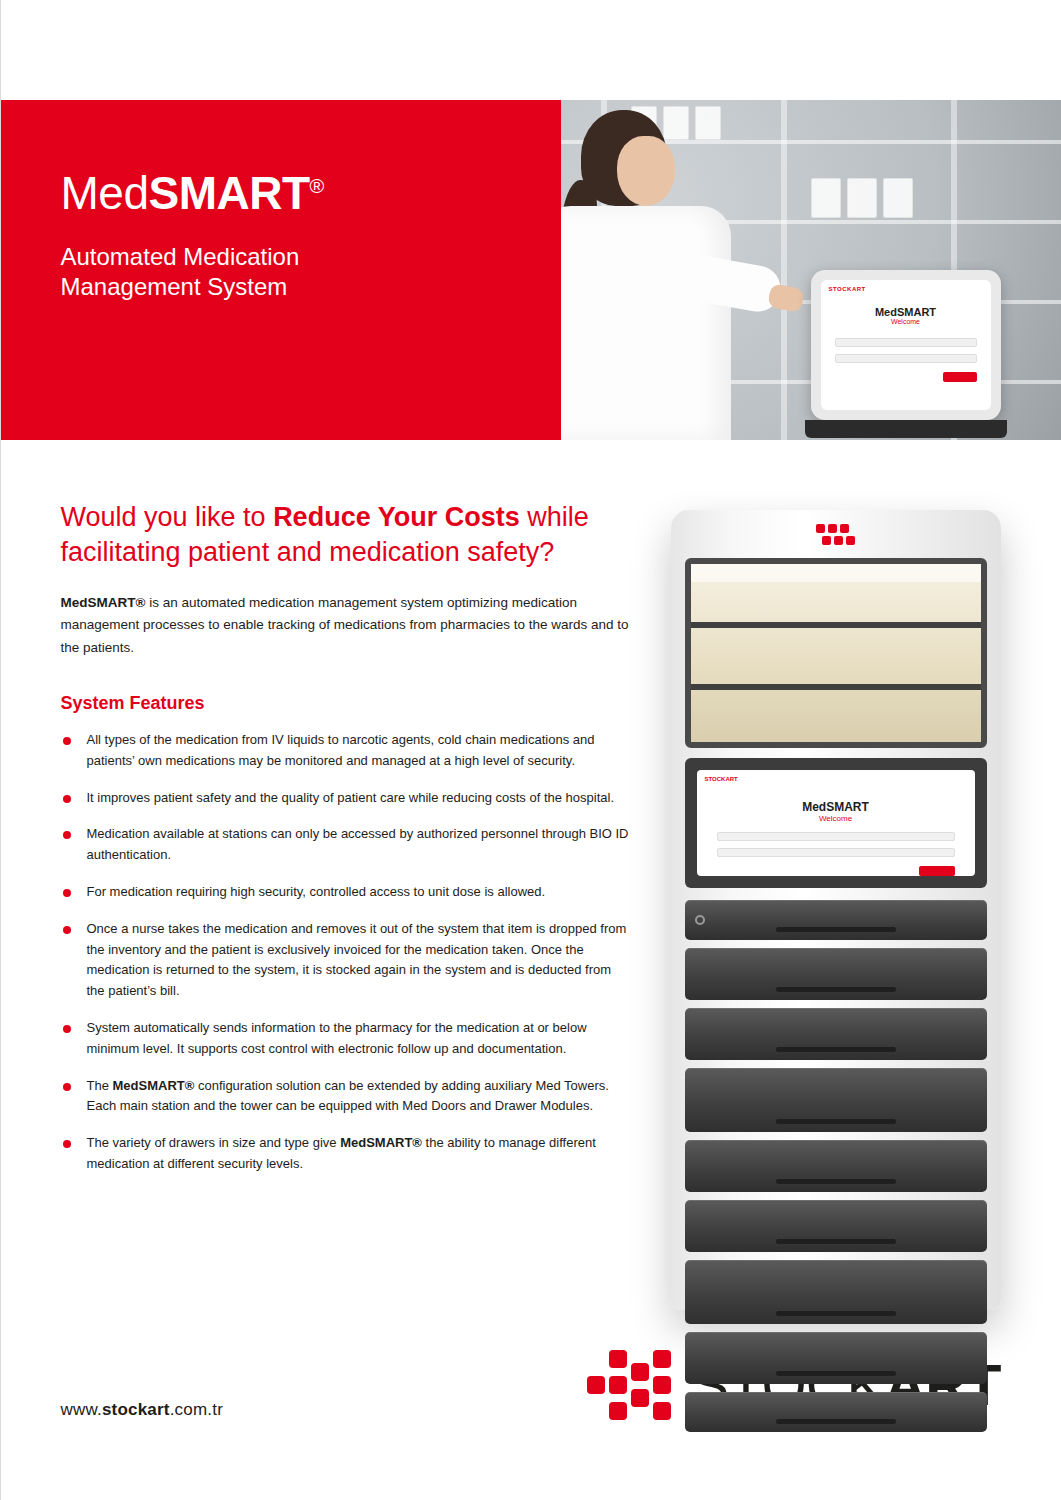STOCKART
MedSMART Welcome
MedSMART®
Automated Medication
Management System
Would you like to Reduce Your Costs while facilitating patient and medication safety?
MedSMART® is an automated medication management system optimizing medication management processes to enable tracking of medications from pharmacies to the wards and to the patients.
System Features
All types of the medication from IV liquids to narcotic agents, cold chain medications and patients’ own medications may be monitored and managed at a high level of security.
It improves patient safety and the quality of patient care while reducing costs of the hospital.
Medication available at stations can only be accessed by authorized personnel through BIO ID authentication.
For medication requiring high security, controlled access to unit dose is allowed.
Once a nurse takes the medication and removes it out of the system that item is dropped from the inventory and the patient is exclusively invoiced for the medication taken. Once the medication is returned to the system, it is stocked again in the system and is deducted from the patient’s bill.
System automatically sends information to the pharmacy for the medication at or below minimum level. It supports cost control with electronic follow up and documentation.
The MedSMART® configuration solution can be extended by adding auxiliary Med Towers. Each main station and the tower can be equipped with Med Doors and Drawer Modules.
The variety of drawers in size and type give MedSMART® the ability to manage different medication at different security levels.
STOCKART
MedSMART Welcome
www.stockart.com.tr
STOCKART